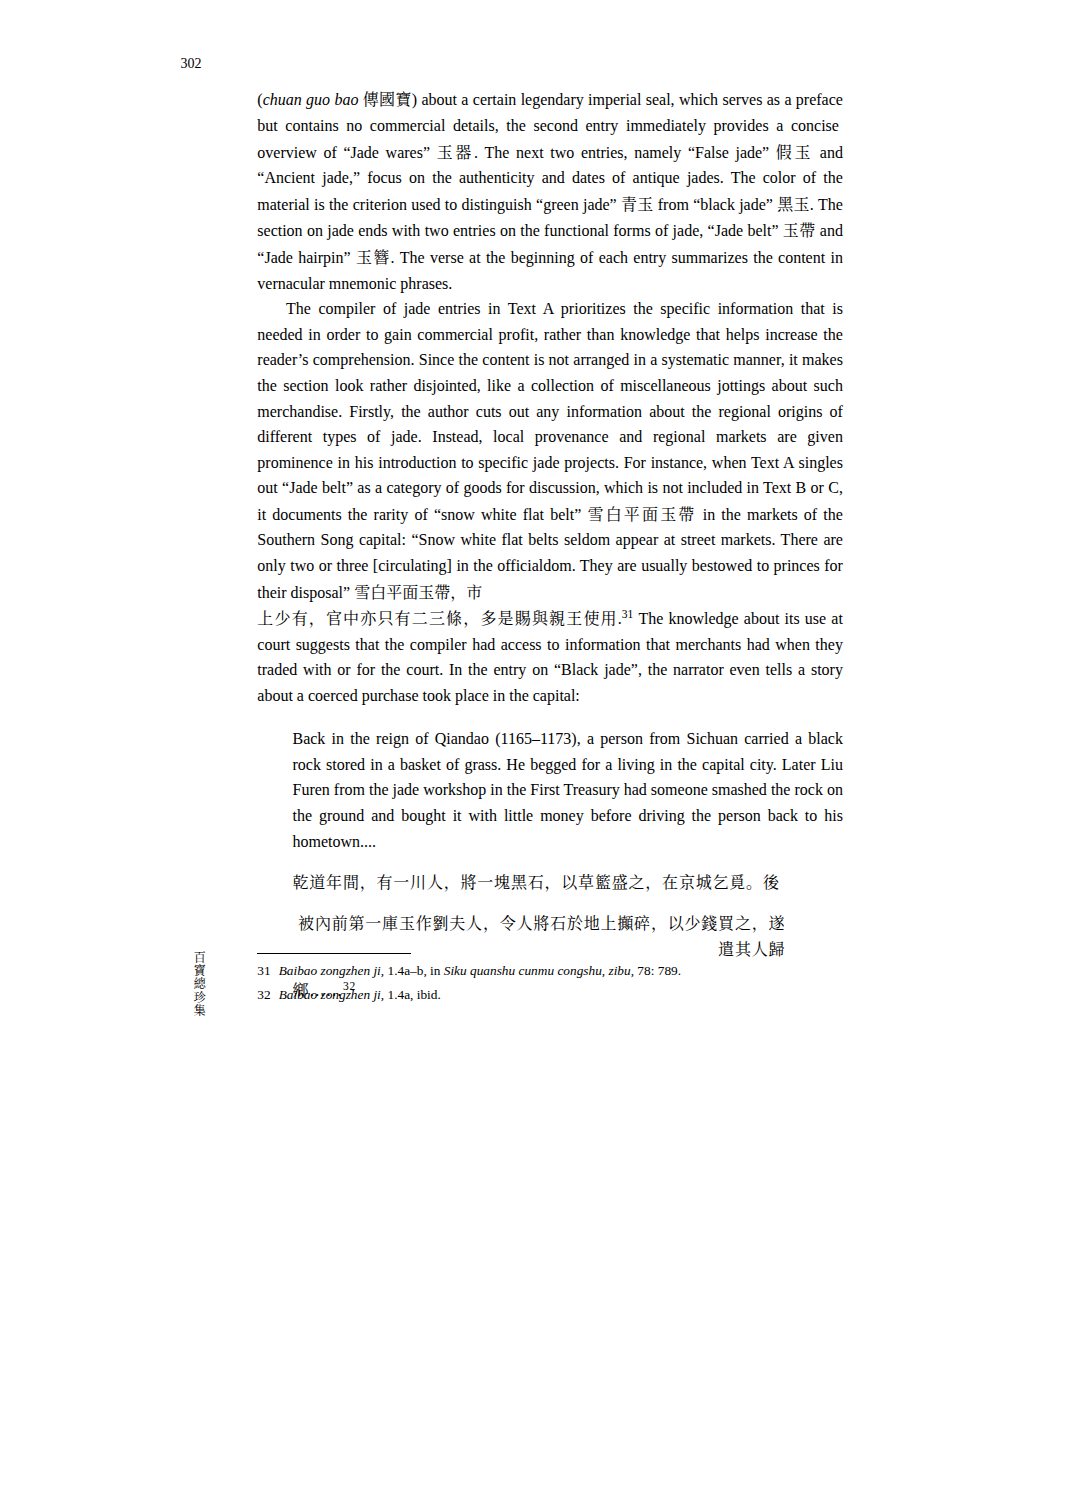302
百寶總珍集
(chuan guo bao 傳國寶) about a certain legendary imperial seal, which serves as a preface but contains no commercial details, the second entry immediately provides a concise overview of “Jade wares” 玉器. The next two entries, namely “False jade” 假玉 and “Ancient jade,” focus on the authenticity and dates of antique jades. The color of the material is the criterion used to distinguish “green jade” 青玉 from “black jade” 黑玉. The section on jade ends with two entries on the functional forms of jade, “Jade belt” 玉帶 and “Jade hairpin” 玉簪. The verse at the beginning of each entry summarizes the content in vernacular mnemonic phrases.
The compiler of jade entries in Text A prioritizes the specific information that is needed in order to gain commercial profit, rather than knowledge that helps increase the reader’s comprehension. Since the content is not arranged in a systematic manner, it makes the section look rather disjointed, like a collection of miscellaneous jottings about such merchandise. Firstly, the author cuts out any information about the regional origins of different types of jade. Instead, local provenance and regional markets are given prominence in his introduction to specific jade projects. For instance, when Text A singles out “Jade belt” as a category of goods for discussion, which is not included in Text B or C, it documents the rarity of “snow white flat belt” 雪白平面玉帶 in the markets of the Southern Song capital: “Snow white flat belts seldom appear at street markets. There are only two or three [circulating] in the officialdom. They are usually bestowed to princes for their disposal” 雪白平面玉帶，市
上少有，官中亦只有二三條，多是賜與親王使用.31 The knowledge about its use at court suggests that the compiler had access to information that merchants had when they traded with or for the court. In the entry on “Black jade”, the narrator even tells a story about a coerced purchase took place in the capital:
Back in the reign of Qiandao (1165–1173), a person from Sichuan carried a black rock stored in a basket of grass. He begged for a living in the capital city. Later Liu Furen from the jade workshop in the First Treasury had someone smashed the rock on the ground and bought it with little money before driving the person back to his hometown....
乾道年間，有一川人，將一塊黑石，以草籃盛之，在京城乞覓。後
被內前第一庫玉作劉夫人，令人將石於地上 攧碎，以少錢買之，遂遣其人歸
鄉……32
31 Baibao zongzhen ji, 1.4a–b, in Siku quanshu cunmu congshu, zibu, 78: 789.
32 Baibao zongzhen ji, 1.4a, ibid.